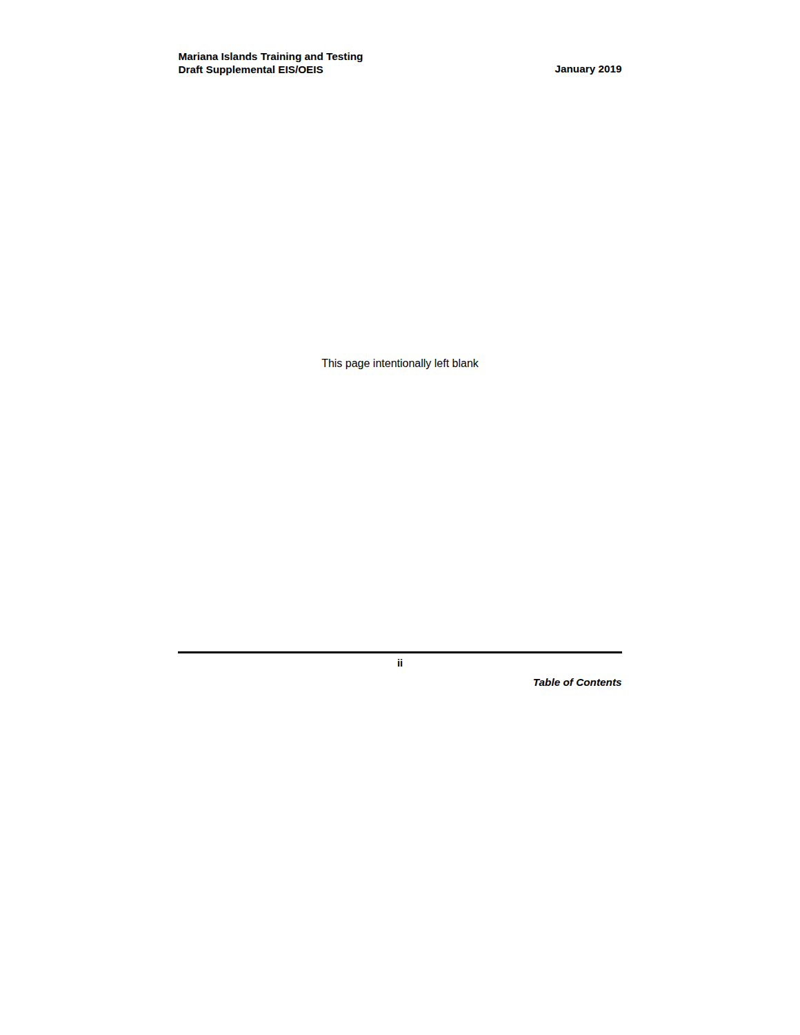Mariana Islands Training and Testing
Draft Supplemental EIS/OEIS
January 2019
This page intentionally left blank
ii
Table of Contents